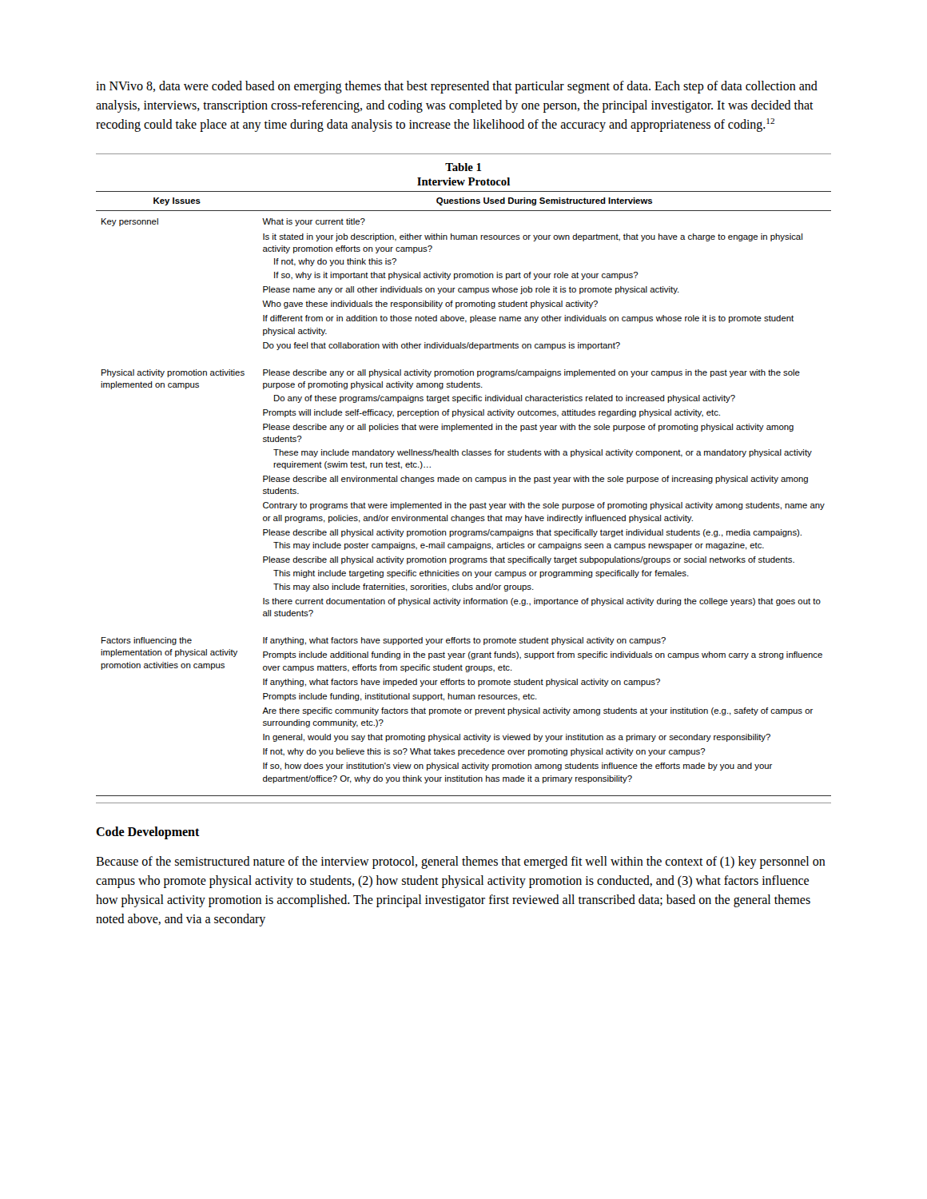in NVivo 8, data were coded based on emerging themes that best represented that particular segment of data. Each step of data collection and analysis, interviews, transcription cross-referencing, and coding was completed by one person, the principal investigator. It was decided that recoding could take place at any time during data analysis to increase the likelihood of the accuracy and appropriateness of coding.12
Table 1
Interview Protocol
| Key Issues | Questions Used During Semistructured Interviews |
| --- | --- |
| Key personnel | What is your current title? Is it stated in your job description, either within human resources or your own department, that you have a charge to engage in physical activity promotion efforts on your campus? If not, why do you think this is? If so, why is it important that physical activity promotion is part of your role at your campus? Please name any or all other individuals on your campus whose job role it is to promote physical activity. Who gave these individuals the responsibility of promoting student physical activity? If different from or in addition to those noted above, please name any other individuals on campus whose role it is to promote student physical activity. Do you feel that collaboration with other individuals/departments on campus is important? |
| Physical activity promotion activities implemented on campus | Please describe any or all physical activity promotion programs/campaigns implemented on your campus in the past year with the sole purpose of promoting physical activity among students. Do any of these programs/campaigns target specific individual characteristics related to increased physical activity? Prompts will include self-efficacy, perception of physical activity outcomes, attitudes regarding physical activity, etc. Please describe any or all policies that were implemented in the past year with the sole purpose of promoting physical activity among students? These may include mandatory wellness/health classes for students with a physical activity component, or a mandatory physical activity requirement (swim test, run test, etc.)… Please describe all environmental changes made on campus in the past year with the sole purpose of increasing physical activity among students. Contrary to programs that were implemented in the past year with the sole purpose of promoting physical activity among students, name any or all programs, policies, and/or environmental changes that may have indirectly influenced physical activity. Please describe all physical activity promotion programs/campaigns that specifically target individual students (e.g., media campaigns). This may include poster campaigns, e-mail campaigns, articles or campaigns seen a campus newspaper or magazine, etc. Please describe all physical activity promotion programs that specifically target subpopulations/groups or social networks of students. This might include targeting specific ethnicities on your campus or programming specifically for females. This may also include fraternities, sororities, clubs and/or groups. Is there current documentation of physical activity information (e.g., importance of physical activity during the college years) that goes out to all students? |
| Factors influencing the implementation of physical activity promotion activities on campus | If anything, what factors have supported your efforts to promote student physical activity on campus? Prompts include additional funding in the past year (grant funds), support from specific individuals on campus whom carry a strong influence over campus matters, efforts from specific student groups, etc. If anything, what factors have impeded your efforts to promote student physical activity on campus? Prompts include funding, institutional support, human resources, etc. Are there specific community factors that promote or prevent physical activity among students at your institution (e.g., safety of campus or surrounding community, etc.)? In general, would you say that promoting physical activity is viewed by your institution as a primary or secondary responsibility? If not, why do you believe this is so? What takes precedence over promoting physical activity on your campus? If so, how does your institution's view on physical activity promotion among students influence the efforts made by you and your department/office? Or, why do you think your institution has made it a primary responsibility? |
Code Development
Because of the semistructured nature of the interview protocol, general themes that emerged fit well within the context of (1) key personnel on campus who promote physical activity to students, (2) how student physical activity promotion is conducted, and (3) what factors influence how physical activity promotion is accomplished. The principal investigator first reviewed all transcribed data; based on the general themes noted above, and via a secondary